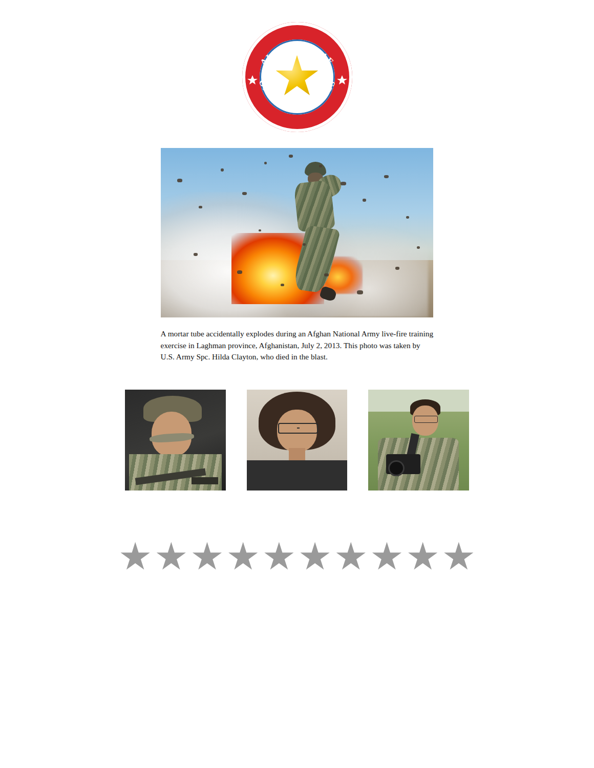ALIS AQUILAE ON EAGLES WINGS
A mortar tube accidentally explodes during an Afghan National Army live-fire training exercise in Laghman province, Afghanistan, July 2, 2013. This photo was taken by U.S. Army Spc. Hilda Clayton, who died in the blast.